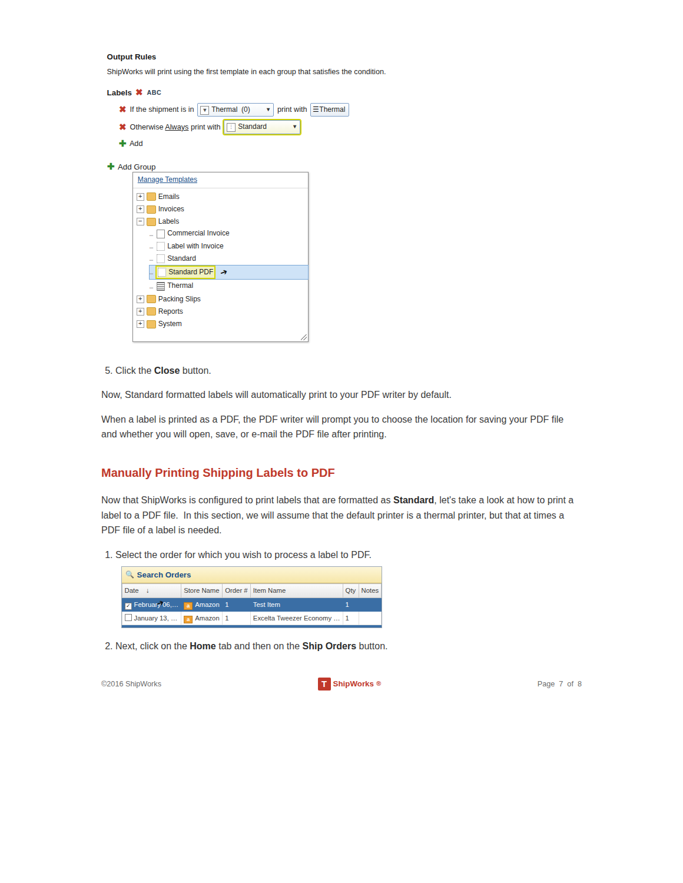Output Rules
ShipWorks will print using the first template in each group that satisfies the condition.
Labels ✖ ABC
✖ If the shipment is in ▼Thermal (0)▼ print with ☰Thermal
✖ Otherwise Always print with ⋮Standard▼
✚ Add
✚ Add Group
Manage Templates
+ Emails
+ Invoices
− Labels
… Commercial Invoice
… Label with Invoice
… Standard
… Standard PDF ➔
… Thermal
+ Packing Slips
+ Reports
+ System
Click the Close button.
Now, Standard formatted labels will automatically print to your PDF writer by default.
When a label is printed as a PDF, the PDF writer will prompt you to choose the location for saving your PDF file and whether you will open, save, or e-mail the PDF file after printing.
Manually Printing Shipping Labels to PDF
Now that ShipWorks is configured to print labels that are formatted as Standard, let's take a look at how to print a label to a PDF file. In this section, we will assume that the default printer is a thermal printer, but that at times a PDF file of a label is needed.
Select the order for which you wish to process a label to PDF.
🔍 Search Orders
| Date ↓ | Store Name | Order # | Item Name | Qty | Notes |
| --- | --- | --- | --- | --- | --- |
| ✓ February 06,… | a Amazon | 1 | Test Item | 1 | |
| January 13, … | a Amazon | 1 | Excelta Tweezer Economy … | 1 | |
➔
Next, click on the Home tab and then on the Ship Orders button.
©2016 ShipWorks TShipWorks® Page 7 of 8